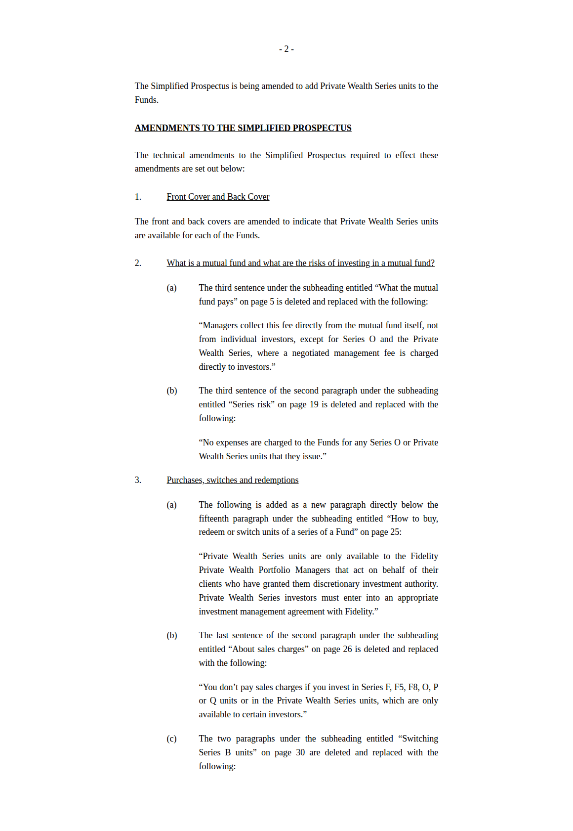- 2 -
The Simplified Prospectus is being amended to add Private Wealth Series units to the Funds.
AMENDMENTS TO THE SIMPLIFIED PROSPECTUS
The technical amendments to the Simplified Prospectus required to effect these amendments are set out below:
1. Front Cover and Back Cover
The front and back covers are amended to indicate that Private Wealth Series units are available for each of the Funds.
2. What is a mutual fund and what are the risks of investing in a mutual fund?
(a)
The third sentence under the subheading entitled “What the mutual fund pays” on page 5 is deleted and replaced with the following:
“Managers collect this fee directly from the mutual fund itself, not from individual investors, except for Series O and the Private Wealth Series, where a negotiated management fee is charged directly to investors.”
(b)
The third sentence of the second paragraph under the subheading entitled “Series risk” on page 19 is deleted and replaced with the following:
“No expenses are charged to the Funds for any Series O or Private Wealth Series units that they issue.”
3. Purchases, switches and redemptions
(a)
The following is added as a new paragraph directly below the fifteenth paragraph under the subheading entitled “How to buy, redeem or switch units of a series of a Fund” on page 25:
“Private Wealth Series units are only available to the Fidelity Private Wealth Portfolio Managers that act on behalf of their clients who have granted them discretionary investment authority. Private Wealth Series investors must enter into an appropriate investment management agreement with Fidelity.”
(b)
The last sentence of the second paragraph under the subheading entitled “About sales charges” on page 26 is deleted and replaced with the following:
“You don’t pay sales charges if you invest in Series F, F5, F8, O, P or Q units or in the Private Wealth Series units, which are only available to certain investors.”
(c)
The two paragraphs under the subheading entitled “Switching Series B units” on page 30 are deleted and replaced with the following: